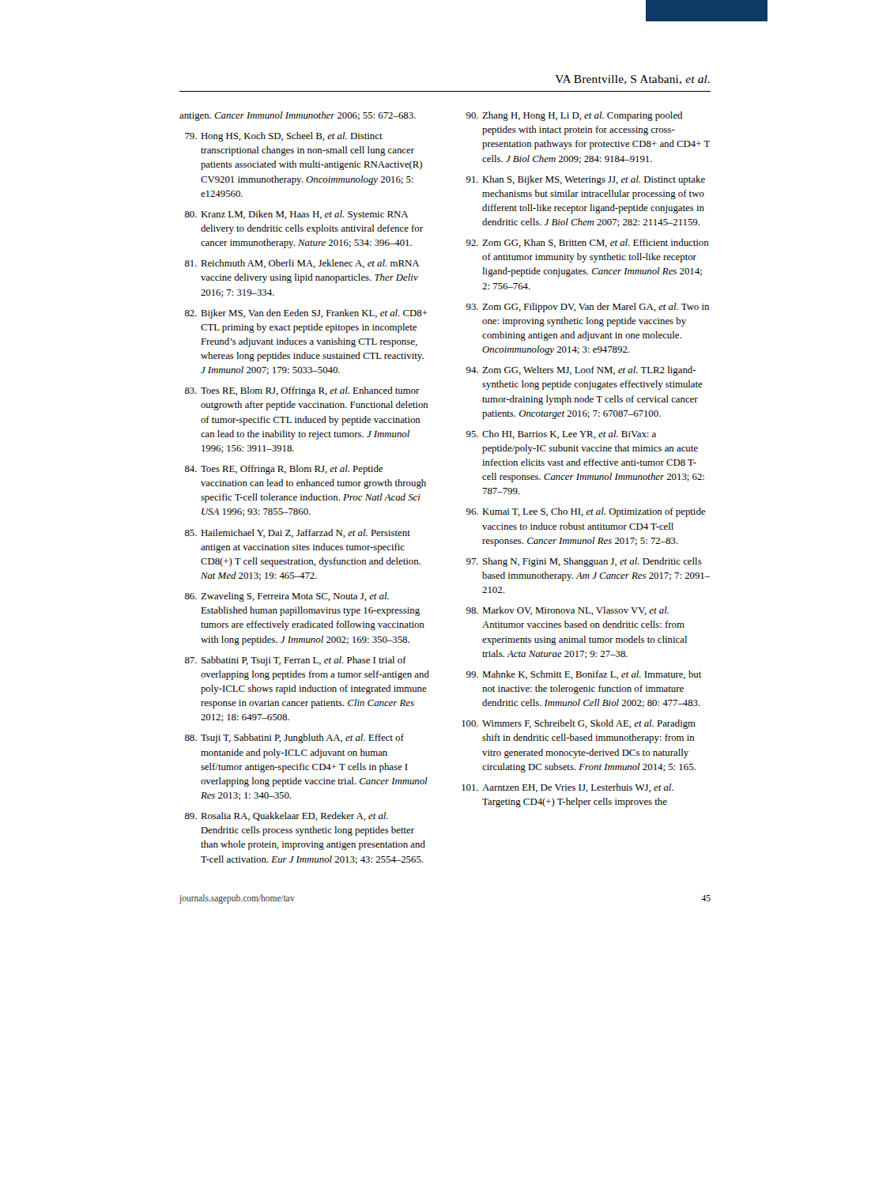VA Brentville, S Atabani, et al.
antigen. Cancer Immunol Immunother 2006; 55: 672–683.
79. Hong HS, Koch SD, Scheel B, et al. Distinct transcriptional changes in non-small cell lung cancer patients associated with multi-antigenic RNAactive(R) CV9201 immunotherapy. Oncoimmunology 2016; 5: e1249560.
80. Kranz LM, Diken M, Haas H, et al. Systemic RNA delivery to dendritic cells exploits antiviral defence for cancer immunotherapy. Nature 2016; 534: 396–401.
81. Reichmuth AM, Oberli MA, Jeklenec A, et al. mRNA vaccine delivery using lipid nanoparticles. Ther Deliv 2016; 7: 319–334.
82. Bijker MS, Van den Eeden SJ, Franken KL, et al. CD8+ CTL priming by exact peptide epitopes in incomplete Freund’s adjuvant induces a vanishing CTL response, whereas long peptides induce sustained CTL reactivity. J Immunol 2007; 179: 5033–5040.
83. Toes RE, Blom RJ, Offringa R, et al. Enhanced tumor outgrowth after peptide vaccination. Functional deletion of tumor-specific CTL induced by peptide vaccination can lead to the inability to reject tumors. J Immunol 1996; 156: 3911–3918.
84. Toes RE, Offringa R, Blom RJ, et al. Peptide vaccination can lead to enhanced tumor growth through specific T-cell tolerance induction. Proc Natl Acad Sci USA 1996; 93: 7855–7860.
85. Hailemichael Y, Dai Z, Jaffarzad N, et al. Persistent antigen at vaccination sites induces tumor-specific CD8(+) T cell sequestration, dysfunction and deletion. Nat Med 2013; 19: 465–472.
86. Zwaveling S, Ferreira Mota SC, Nouta J, et al. Established human papillomavirus type 16-expressing tumors are effectively eradicated following vaccination with long peptides. J Immunol 2002; 169: 350–358.
87. Sabbatini P, Tsuji T, Ferran L, et al. Phase I trial of overlapping long peptides from a tumor self-antigen and poly-ICLC shows rapid induction of integrated immune response in ovarian cancer patients. Clin Cancer Res 2012; 18: 6497–6508.
88. Tsuji T, Sabbatini P, Jungbluth AA, et al. Effect of montanide and poly-ICLC adjuvant on human self/tumor antigen-specific CD4+ T cells in phase I overlapping long peptide vaccine trial. Cancer Immunol Res 2013; 1: 340–350.
89. Rosalia RA, Quakkelaar ED, Redeker A, et al. Dendritic cells process synthetic long peptides better than whole protein, improving antigen presentation and T-cell activation. Eur J Immunol 2013; 43: 2554–2565.
90. Zhang H, Hong H, Li D, et al. Comparing pooled peptides with intact protein for accessing cross-presentation pathways for protective CD8+ and CD4+ T cells. J Biol Chem 2009; 284: 9184–9191.
91. Khan S, Bijker MS, Weterings JJ, et al. Distinct uptake mechanisms but similar intracellular processing of two different toll-like receptor ligand-peptide conjugates in dendritic cells. J Biol Chem 2007; 282: 21145–21159.
92. Zom GG, Khan S, Britten CM, et al. Efficient induction of antitumor immunity by synthetic toll-like receptor ligand-peptide conjugates. Cancer Immunol Res 2014; 2: 756–764.
93. Zom GG, Filippov DV, Van der Marel GA, et al. Two in one: improving synthetic long peptide vaccines by combining antigen and adjuvant in one molecule. Oncoimmunology 2014; 3: e947892.
94. Zom GG, Welters MJ, Loof NM, et al. TLR2 ligand-synthetic long peptide conjugates effectively stimulate tumor-draining lymph node T cells of cervical cancer patients. Oncotarget 2016; 7: 67087–67100.
95. Cho HI, Barrios K, Lee YR, et al. BiVax: a peptide/poly-IC subunit vaccine that mimics an acute infection elicits vast and effective anti-tumor CD8 T-cell responses. Cancer Immunol Immunother 2013; 62: 787–799.
96. Kumai T, Lee S, Cho HI, et al. Optimization of peptide vaccines to induce robust antitumor CD4 T-cell responses. Cancer Immunol Res 2017; 5: 72–83.
97. Shang N, Figini M, Shangguan J, et al. Dendritic cells based immunotherapy. Am J Cancer Res 2017; 7: 2091–2102.
98. Markov OV, Mironova NL, Vlassov VV, et al. Antitumor vaccines based on dendritic cells: from experiments using animal tumor models to clinical trials. Acta Naturae 2017; 9: 27–38.
99. Mahnke K, Schmitt E, Bonifaz L, et al. Immature, but not inactive: the tolerogenic function of immature dendritic cells. Immunol Cell Biol 2002; 80: 477–483.
100. Wimmers F, Schreibelt G, Skold AE, et al. Paradigm shift in dendritic cell-based immunotherapy: from in vitro generated monocyte-derived DCs to naturally circulating DC subsets. Front Immunol 2014; 5: 165.
101. Aarntzen EH, De Vries IJ, Lesterhuis WJ, et al. Targeting CD4(+) T-helper cells improves the
journals.sagepub.com/home/tav 45